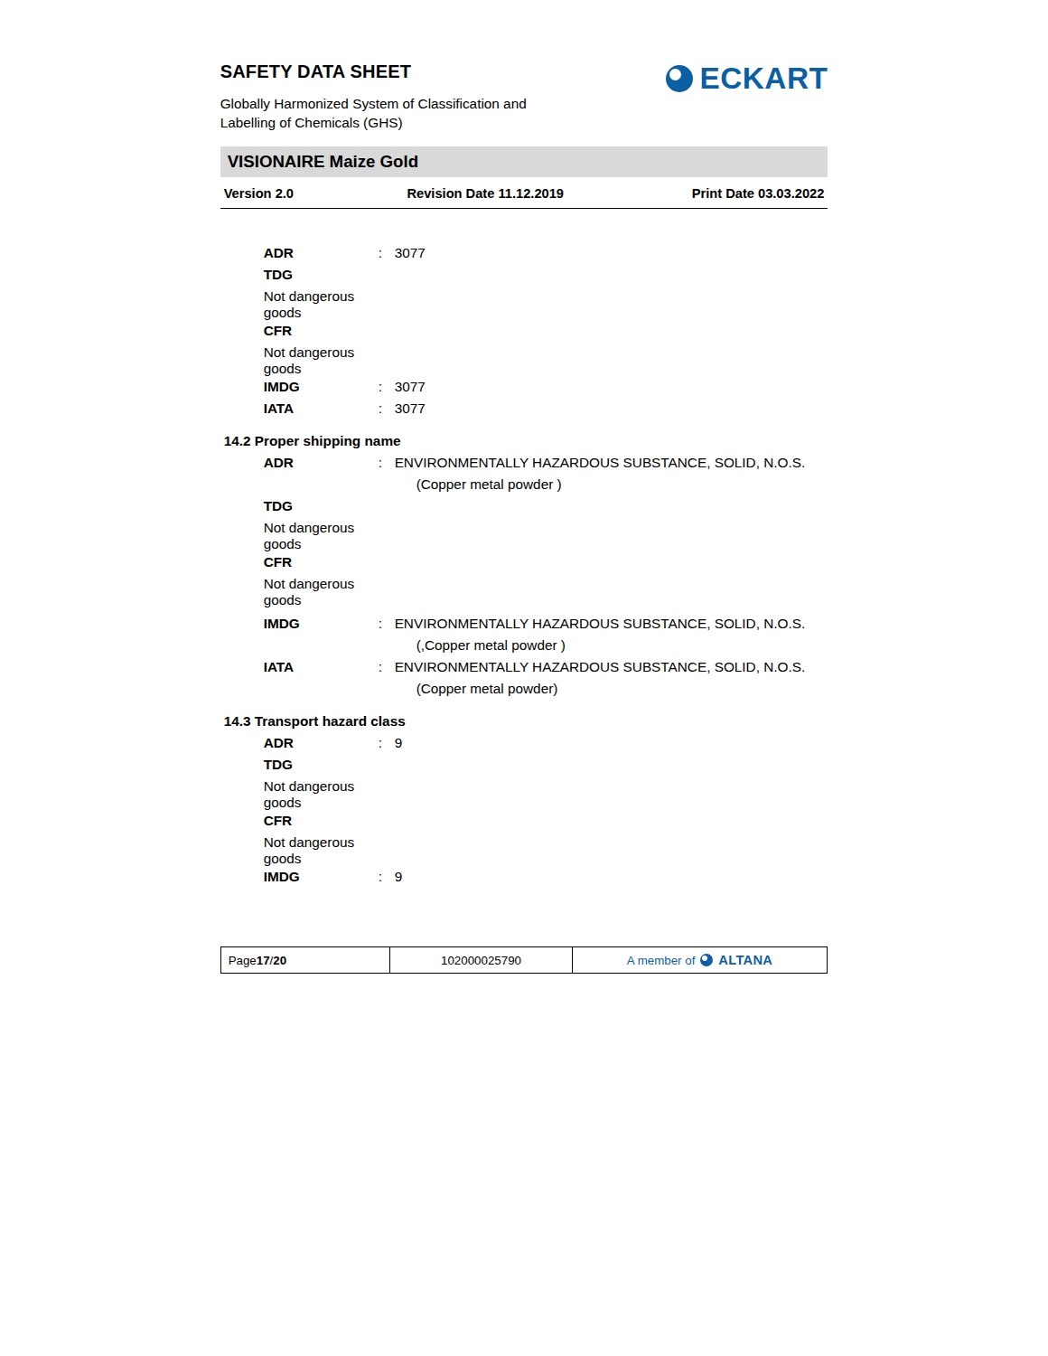SAFETY DATA SHEET
Globally Harmonized System of Classification and Labelling of Chemicals (GHS)
ECKART
VISIONAIRE Maize Gold
Version 2.0 Revision Date 11.12.2019 Print Date 03.03.2022
ADR
:
3077
TDG
Not dangerous goods
CFR
Not dangerous goods
IMDG
:
3077
IATA
:
3077
14.2 Proper shipping name
ADR
:
ENVIRONMENTALLY HAZARDOUS SUBSTANCE, SOLID, N.O.S.
(Copper metal powder )
TDG
Not dangerous goods
CFR
Not dangerous goods
IMDG
:
ENVIRONMENTALLY HAZARDOUS SUBSTANCE, SOLID, N.O.S.
(,Copper metal powder )
IATA
:
ENVIRONMENTALLY HAZARDOUS SUBSTANCE, SOLID, N.O.S.
(Copper metal powder)
14.3 Transport hazard class
ADR
:
9
TDG
Not dangerous goods
CFR
Not dangerous goods
IMDG
:
9
Page 17 / 20
102000025790
A member of ALTANA